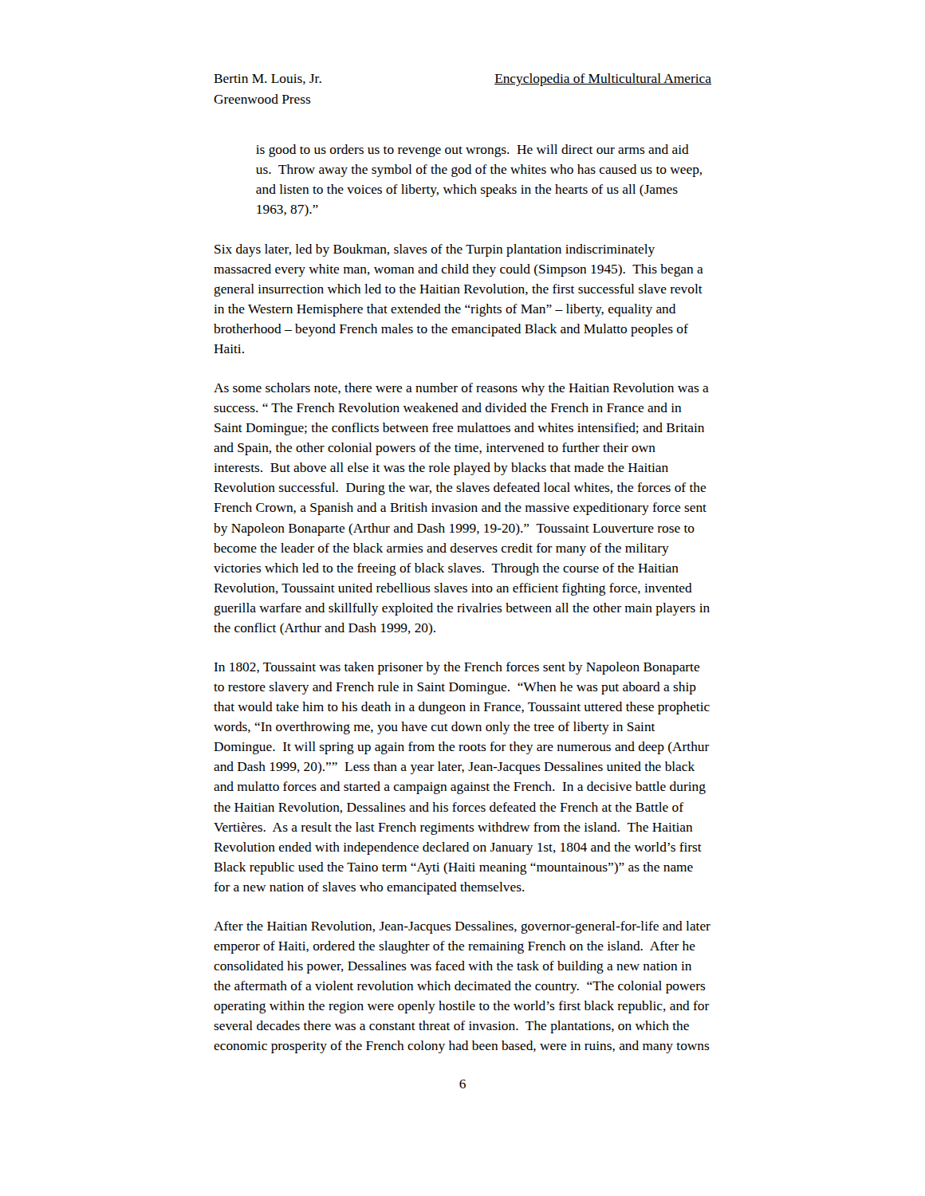Bertin M. Louis, Jr. Greenwood Press
Encyclopedia of Multicultural America
is good to us orders us to revenge out wrongs. He will direct our arms and aid us. Throw away the symbol of the god of the whites who has caused us to weep, and listen to the voices of liberty, which speaks in the hearts of us all (James 1963, 87).”
Six days later, led by Boukman, slaves of the Turpin plantation indiscriminately massacred every white man, woman and child they could (Simpson 1945). This began a general insurrection which led to the Haitian Revolution, the first successful slave revolt in the Western Hemisphere that extended the “rights of Man” – liberty, equality and brotherhood – beyond French males to the emancipated Black and Mulatto peoples of Haiti.
As some scholars note, there were a number of reasons why the Haitian Revolution was a success. “ The French Revolution weakened and divided the French in France and in Saint Domingue; the conflicts between free mulattoes and whites intensified; and Britain and Spain, the other colonial powers of the time, intervened to further their own interests. But above all else it was the role played by blacks that made the Haitian Revolution successful. During the war, the slaves defeated local whites, the forces of the French Crown, a Spanish and a British invasion and the massive expeditionary force sent by Napoleon Bonaparte (Arthur and Dash 1999, 19-20).” Toussaint Louverture rose to become the leader of the black armies and deserves credit for many of the military victories which led to the freeing of black slaves. Through the course of the Haitian Revolution, Toussaint united rebellious slaves into an efficient fighting force, invented guerilla warfare and skillfully exploited the rivalries between all the other main players in the conflict (Arthur and Dash 1999, 20).
In 1802, Toussaint was taken prisoner by the French forces sent by Napoleon Bonaparte to restore slavery and French rule in Saint Domingue. “When he was put aboard a ship that would take him to his death in a dungeon in France, Toussaint uttered these prophetic words, “In overthrowing me, you have cut down only the tree of liberty in Saint Domingue. It will spring up again from the roots for they are numerous and deep (Arthur and Dash 1999, 20).”” Less than a year later, Jean-Jacques Dessalines united the black and mulatto forces and started a campaign against the French. In a decisive battle during the Haitian Revolution, Dessalines and his forces defeated the French at the Battle of Vertières. As a result the last French regiments withdrew from the island. The Haitian Revolution ended with independence declared on January 1st, 1804 and the world’s first Black republic used the Taino term “Ayti (Haiti meaning “mountainous”)” as the name for a new nation of slaves who emancipated themselves.
After the Haitian Revolution, Jean-Jacques Dessalines, governor-general-for-life and later emperor of Haiti, ordered the slaughter of the remaining French on the island. After he consolidated his power, Dessalines was faced with the task of building a new nation in the aftermath of a violent revolution which decimated the country. “The colonial powers operating within the region were openly hostile to the world’s first black republic, and for several decades there was a constant threat of invasion. The plantations, on which the economic prosperity of the French colony had been based, were in ruins, and many towns
6